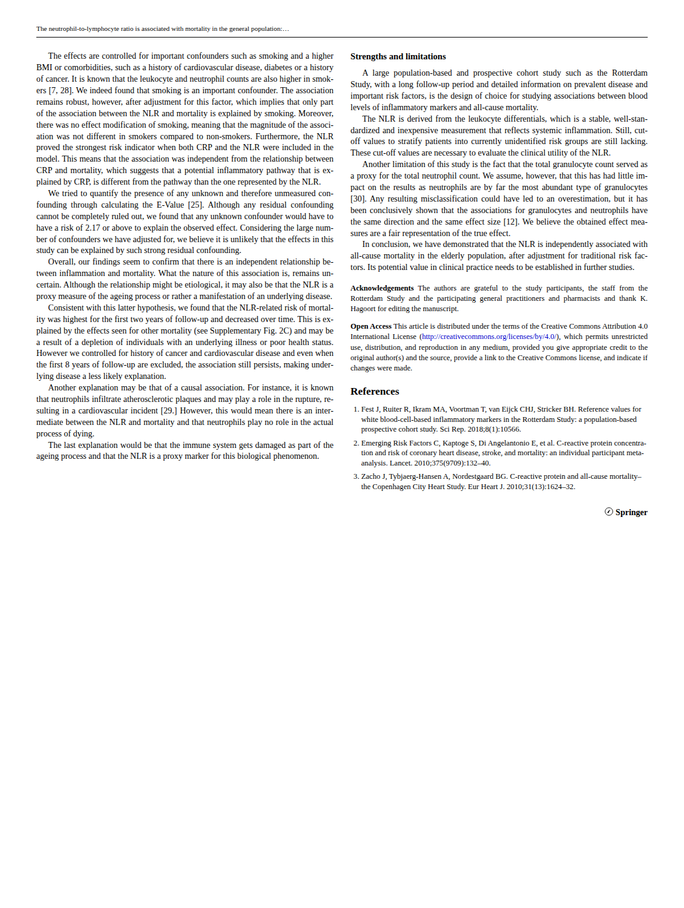The neutrophil-to-lymphocyte ratio is associated with mortality in the general population:…
The effects are controlled for important confounders such as smoking and a higher BMI or comorbidities, such as a history of cardiovascular disease, diabetes or a history of cancer. It is known that the leukocyte and neutrophil counts are also higher in smokers [7, 28]. We indeed found that smoking is an important confounder. The association remains robust, however, after adjustment for this factor, which implies that only part of the association between the NLR and mortality is explained by smoking. Moreover, there was no effect modification of smoking, meaning that the magnitude of the association was not different in smokers compared to non-smokers. Furthermore, the NLR proved the strongest risk indicator when both CRP and the NLR were included in the model. This means that the association was independent from the relationship between CRP and mortality, which suggests that a potential inflammatory pathway that is explained by CRP, is different from the pathway than the one represented by the NLR.
We tried to quantify the presence of any unknown and therefore unmeasured confounding through calculating the E-Value [25]. Although any residual confounding cannot be completely ruled out, we found that any unknown confounder would have to have a risk of 2.17 or above to explain the observed effect. Considering the large number of confounders we have adjusted for, we believe it is unlikely that the effects in this study can be explained by such strong residual confounding.
Overall, our findings seem to confirm that there is an independent relationship between inflammation and mortality. What the nature of this association is, remains uncertain. Although the relationship might be etiological, it may also be that the NLR is a proxy measure of the ageing process or rather a manifestation of an underlying disease.
Consistent with this latter hypothesis, we found that the NLR-related risk of mortality was highest for the first two years of follow-up and decreased over time. This is explained by the effects seen for other mortality (see Supplementary Fig. 2C) and may be a result of a depletion of individuals with an underlying illness or poor health status. However we controlled for history of cancer and cardiovascular disease and even when the first 8 years of follow-up are excluded, the association still persists, making underlying disease a less likely explanation.
Another explanation may be that of a causal association. For instance, it is known that neutrophils infiltrate atherosclerotic plaques and may play a role in the rupture, resulting in a cardiovascular incident [29.] However, this would mean there is an intermediate between the NLR and mortality and that neutrophils play no role in the actual process of dying.
The last explanation would be that the immune system gets damaged as part of the ageing process and that the NLR is a proxy marker for this biological phenomenon.
Strengths and limitations
A large population-based and prospective cohort study such as the Rotterdam Study, with a long follow-up period and detailed information on prevalent disease and important risk factors, is the design of choice for studying associations between blood levels of inflammatory markers and all-cause mortality.
The NLR is derived from the leukocyte differentials, which is a stable, well-standardized and inexpensive measurement that reflects systemic inflammation. Still, cut-off values to stratify patients into currently unidentified risk groups are still lacking. These cut-off values are necessary to evaluate the clinical utility of the NLR.
Another limitation of this study is the fact that the total granulocyte count served as a proxy for the total neutrophil count. We assume, however, that this has had little impact on the results as neutrophils are by far the most abundant type of granulocytes [30]. Any resulting misclassification could have led to an overestimation, but it has been conclusively shown that the associations for granulocytes and neutrophils have the same direction and the same effect size [12]. We believe the obtained effect measures are a fair representation of the true effect.
In conclusion, we have demonstrated that the NLR is independently associated with all-cause mortality in the elderly population, after adjustment for traditional risk factors. Its potential value in clinical practice needs to be established in further studies.
Acknowledgements The authors are grateful to the study participants, the staff from the Rotterdam Study and the participating general practitioners and pharmacists and thank K. Hagoort for editing the manuscript.
Open Access This article is distributed under the terms of the Creative Commons Attribution 4.0 International License (http://creativecommons.org/licenses/by/4.0/), which permits unrestricted use, distribution, and reproduction in any medium, provided you give appropriate credit to the original author(s) and the source, provide a link to the Creative Commons license, and indicate if changes were made.
References
Fest J, Ruiter R, Ikram MA, Voortman T, van Eijck CHJ, Stricker BH. Reference values for white blood-cell-based inflammatory markers in the Rotterdam Study: a population-based prospective cohort study. Sci Rep. 2018;8(1):10566.
Emerging Risk Factors C, Kaptoge S, Di Angelantonio E, et al. C-reactive protein concentration and risk of coronary heart disease, stroke, and mortality: an individual participant meta-analysis. Lancet. 2010;375(9709):132–40.
Zacho J, Tybjaerg-Hansen A, Nordestgaard BG. C-reactive protein and all-cause mortality–the Copenhagen City Heart Study. Eur Heart J. 2010;31(13):1624–32.
Springer